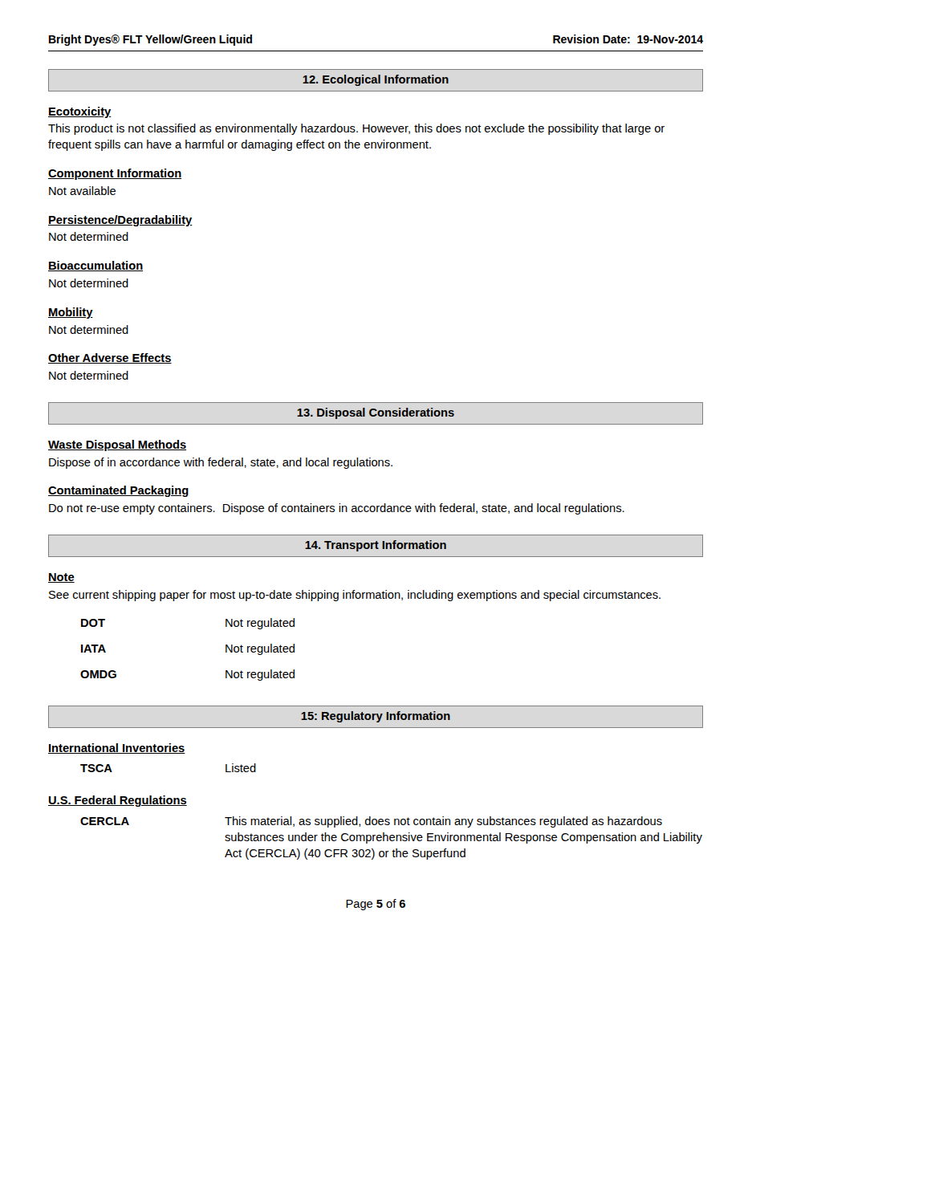Bright Dyes® FLT Yellow/Green Liquid Revision Date: 19-Nov-2014
12. Ecological Information
Ecotoxicity
This product is not classified as environmentally hazardous. However, this does not exclude the possibility that large or frequent spills can have a harmful or damaging effect on the environment.
Component Information
Not available
Persistence/Degradability
Not determined
Bioaccumulation
Not determined
Mobility
Not determined
Other Adverse Effects
Not determined
13. Disposal Considerations
Waste Disposal Methods
Dispose of in accordance with federal, state, and local regulations.
Contaminated Packaging
Do not re-use empty containers. Dispose of containers in accordance with federal, state, and local regulations.
14. Transport Information
Note
See current shipping paper for most up-to-date shipping information, including exemptions and special circumstances.
| DOT | Not regulated |
| IATA | Not regulated |
| OMDG | Not regulated |
15: Regulatory Information
International Inventories
| TSCA | Listed |
U.S. Federal Regulations
| CERCLA | This material, as supplied, does not contain any substances regulated as hazardous substances under the Comprehensive Environmental Response Compensation and Liability Act (CERCLA) (40 CFR 302) or the Superfund |
Page 5 of 6